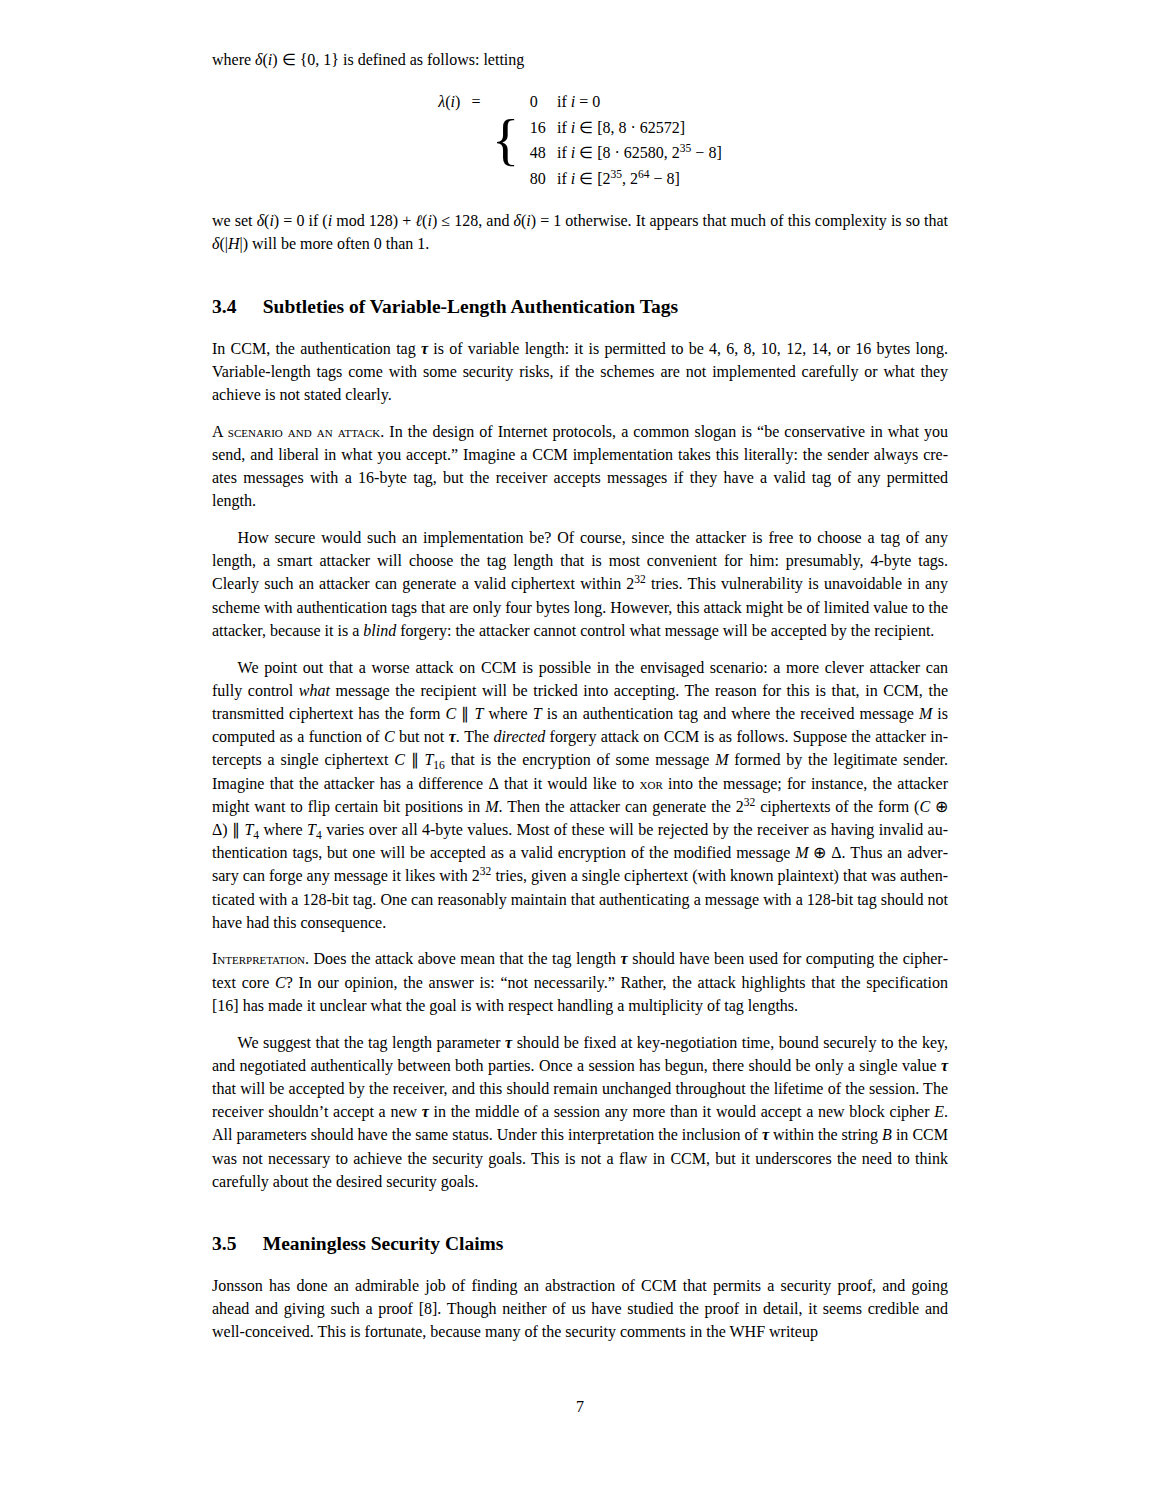where δ(i) ∈ {0, 1} is defined as follows: letting
| λ ( i ) | = | { | 0 | if i = 0 |
| | | 16 | if i ∈ [8, 8 · 62572] |
| | | 48 | if i ∈ [8 · 62580, 2 35 − 8] |
| | | 80 | if i ∈ [2 35 , 2 64 − 8] |
we set δ(i) = 0 if (i mod 128) + ℓ(i) ≤ 128, and δ(i) = 1 otherwise. It appears that much of this complexity is so that δ(|H|) will be more often 0 than 1.
3.4 Subtleties of Variable-Length Authentication Tags
In CCM, the authentication tag τ is of variable length: it is permitted to be 4, 6, 8, 10, 12, 14, or 16 bytes long. Variable-length tags come with some security risks, if the schemes are not implemented carefully or what they achieve is not stated clearly.
A scenario and an attack. In the design of Internet protocols, a common slogan is “be conservative in what you send, and liberal in what you accept.” Imagine a CCM implementation takes this literally: the sender always creates messages with a 16-byte tag, but the receiver accepts messages if they have a valid tag of any permitted length.
How secure would such an implementation be? Of course, since the attacker is free to choose a tag of any length, a smart attacker will choose the tag length that is most convenient for him: presumably, 4-byte tags. Clearly such an attacker can generate a valid ciphertext within 232 tries. This vulnerability is unavoidable in any scheme with authentication tags that are only four bytes long. However, this attack might be of limited value to the attacker, because it is a blind forgery: the attacker cannot control what message will be accepted by the recipient.
We point out that a worse attack on CCM is possible in the envisaged scenario: a more clever attacker can fully control what message the recipient will be tricked into accepting. The reason for this is that, in CCM, the transmitted ciphertext has the form C ∥ T where T is an authentication tag and where the received message M is computed as a function of C but not τ. The directed forgery attack on CCM is as follows. Suppose the attacker intercepts a single ciphertext C ∥ T16 that is the encryption of some message M formed by the legitimate sender. Imagine that the attacker has a difference Δ that it would like to xor into the message; for instance, the attacker might want to flip certain bit positions in M. Then the attacker can generate the 232 ciphertexts of the form (C ⊕ Δ) ∥ T4 where T4 varies over all 4-byte values. Most of these will be rejected by the receiver as having invalid authentication tags, but one will be accepted as a valid encryption of the modified message M ⊕ Δ. Thus an adversary can forge any message it likes with 232 tries, given a single ciphertext (with known plaintext) that was authenticated with a 128-bit tag. One can reasonably maintain that authenticating a message with a 128-bit tag should not have had this consequence.
Interpretation. Does the attack above mean that the tag length τ should have been used for computing the ciphertext core C? In our opinion, the answer is: “not necessarily.” Rather, the attack highlights that the specification [16] has made it unclear what the goal is with respect handling a multiplicity of tag lengths.
We suggest that the tag length parameter τ should be fixed at key-negotiation time, bound securely to the key, and negotiated authentically between both parties. Once a session has begun, there should be only a single value τ that will be accepted by the receiver, and this should remain unchanged throughout the lifetime of the session. The receiver shouldn’t accept a new τ in the middle of a session any more than it would accept a new block cipher E. All parameters should have the same status. Under this interpretation the inclusion of τ within the string B in CCM was not necessary to achieve the security goals. This is not a flaw in CCM, but it underscores the need to think carefully about the desired security goals.
3.5 Meaningless Security Claims
Jonsson has done an admirable job of finding an abstraction of CCM that permits a security proof, and going ahead and giving such a proof [8]. Though neither of us have studied the proof in detail, it seems credible and well-conceived. This is fortunate, because many of the security comments in the WHF writeup
7